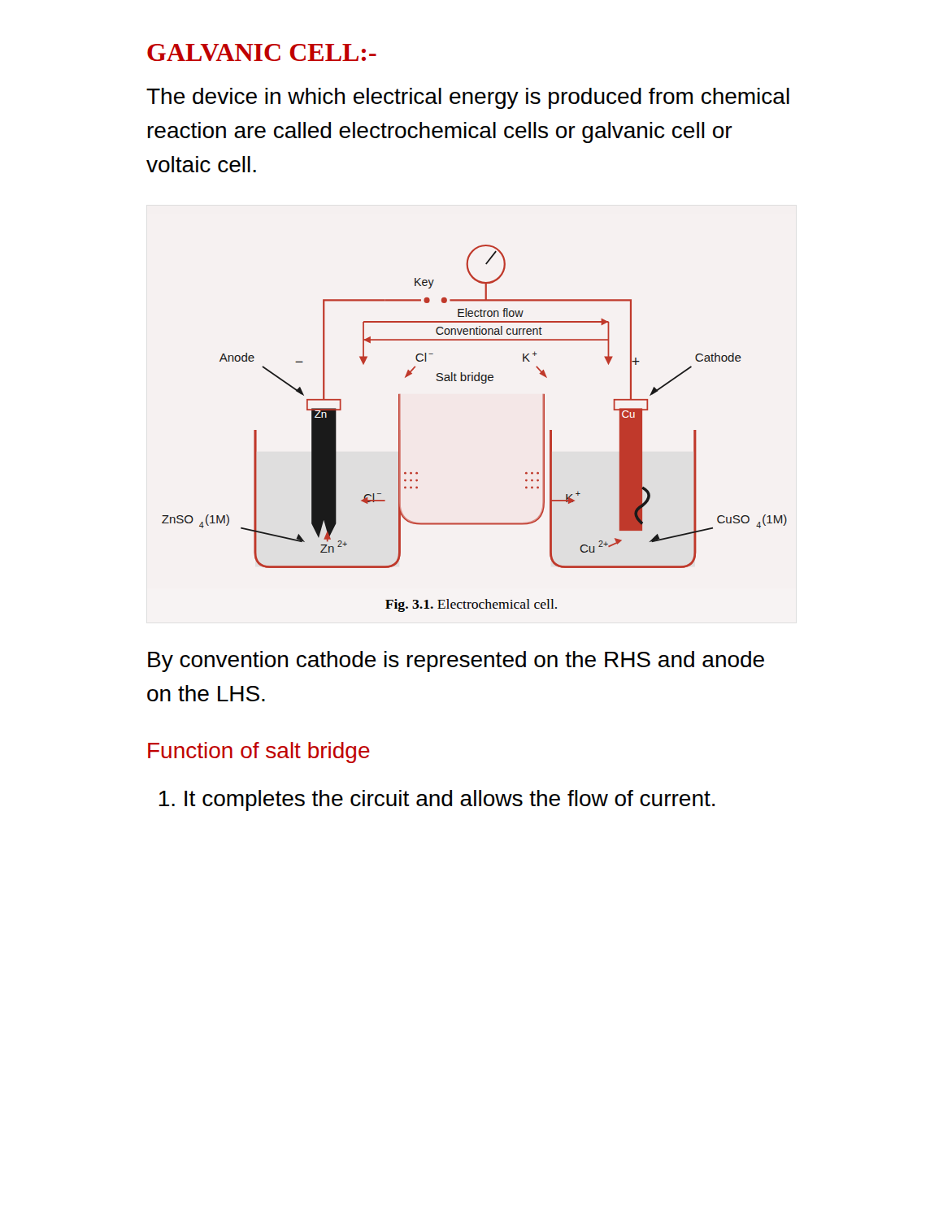GALVANIC CELL:-
The device in which electrical energy is produced from chemical reaction are called electrochemical cells or galvanic cell or voltaic cell.
Zn Cu Key Electron flow Conventional current Anode − Cathode + Salt bridge Cl − K + Cl − K + ZnSO 4 (1M) Zn 2+ CuSO 4 (1M) Cu 2+
Fig. 3.1. Electrochemical cell.
By convention cathode is represented on the RHS and anode on the LHS.
Function of salt bridge
It completes the circuit and allows the flow of current.